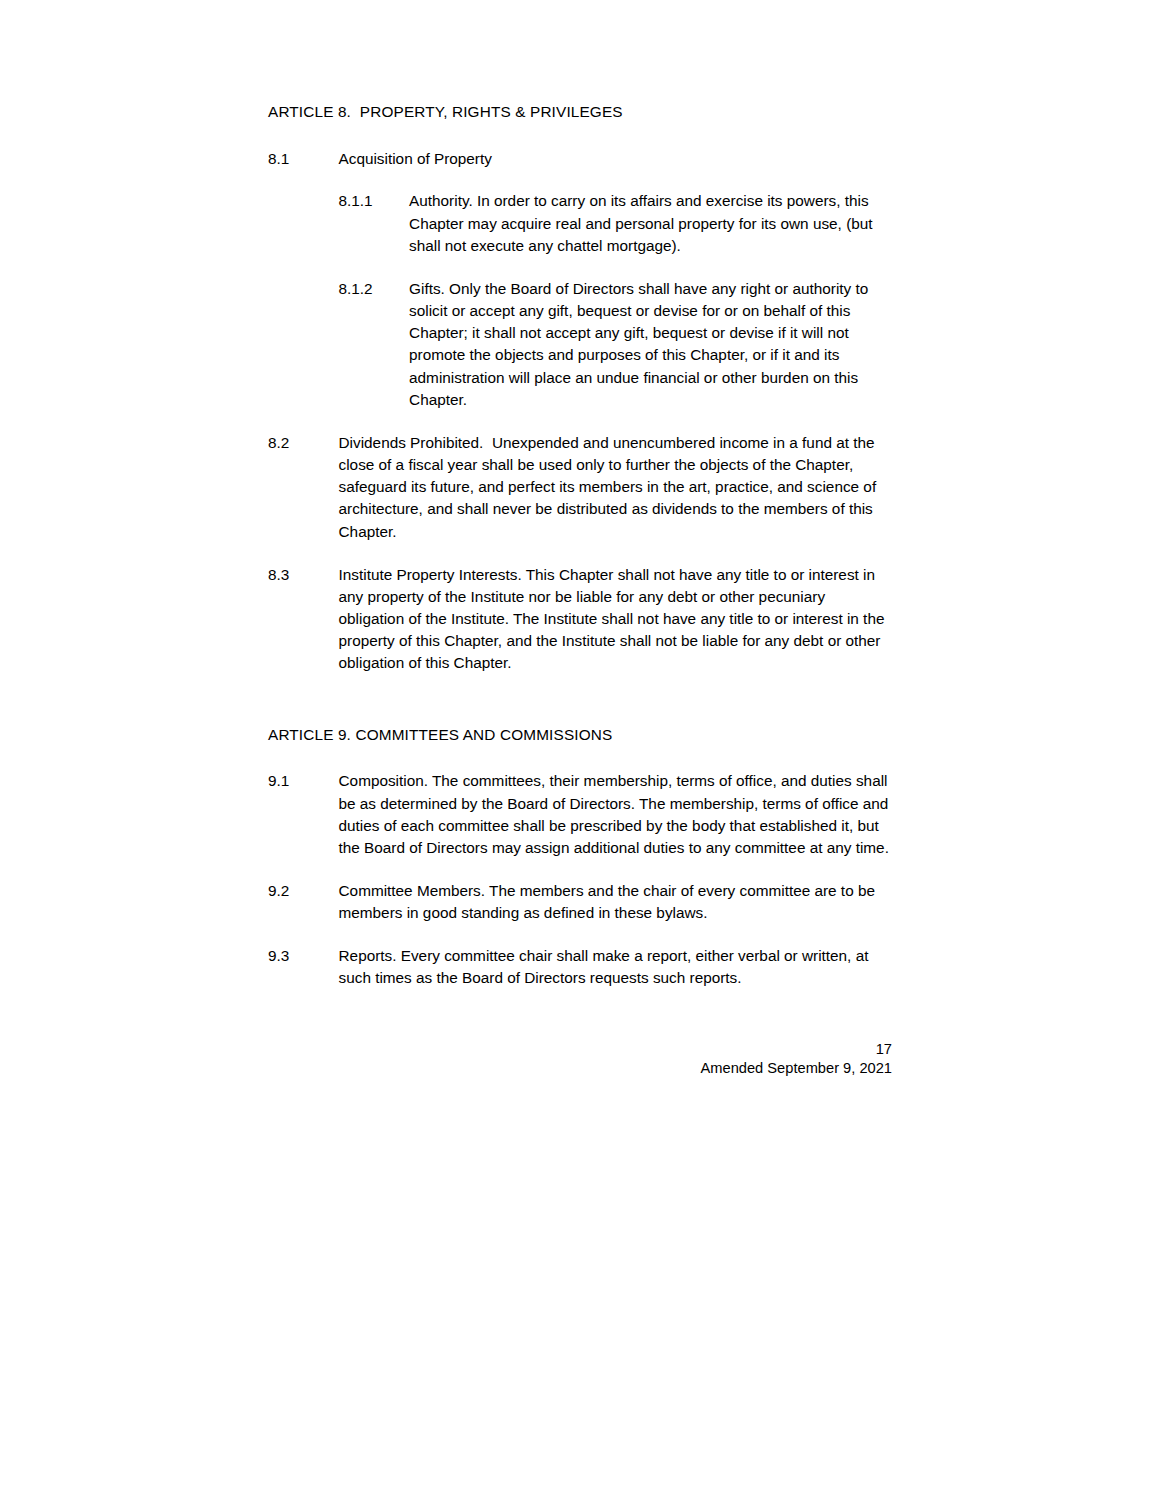ARTICLE 8. PROPERTY, RIGHTS & PRIVILEGES
8.1
Acquisition of Property
8.1.1
Authority. In order to carry on its affairs and exercise its powers, this Chapter may acquire real and personal property for its own use, (but shall not execute any chattel mortgage).
8.1.2
Gifts. Only the Board of Directors shall have any right or authority to solicit or accept any gift, bequest or devise for or on behalf of this Chapter; it shall not accept any gift, bequest or devise if it will not promote the objects and purposes of this Chapter, or if it and its administration will place an undue financial or other burden on this Chapter.
8.2
Dividends Prohibited. Unexpended and unencumbered income in a fund at the close of a fiscal year shall be used only to further the objects of the Chapter, safeguard its future, and perfect its members in the art, practice, and science of architecture, and shall never be distributed as dividends to the members of this Chapter.
8.3
Institute Property Interests. This Chapter shall not have any title to or interest in any property of the Institute nor be liable for any debt or other pecuniary obligation of the Institute. The Institute shall not have any title to or interest in the property of this Chapter, and the Institute shall not be liable for any debt or other obligation of this Chapter.
ARTICLE 9. COMMITTEES AND COMMISSIONS
9.1
Composition. The committees, their membership, terms of office, and duties shall be as determined by the Board of Directors. The membership, terms of office and duties of each committee shall be prescribed by the body that established it, but the Board of Directors may assign additional duties to any committee at any time.
9.2
Committee Members. The members and the chair of every committee are to be members in good standing as defined in these bylaws.
9.3
Reports. Every committee chair shall make a report, either verbal or written, at such times as the Board of Directors requests such reports.
17
Amended September 9, 2021